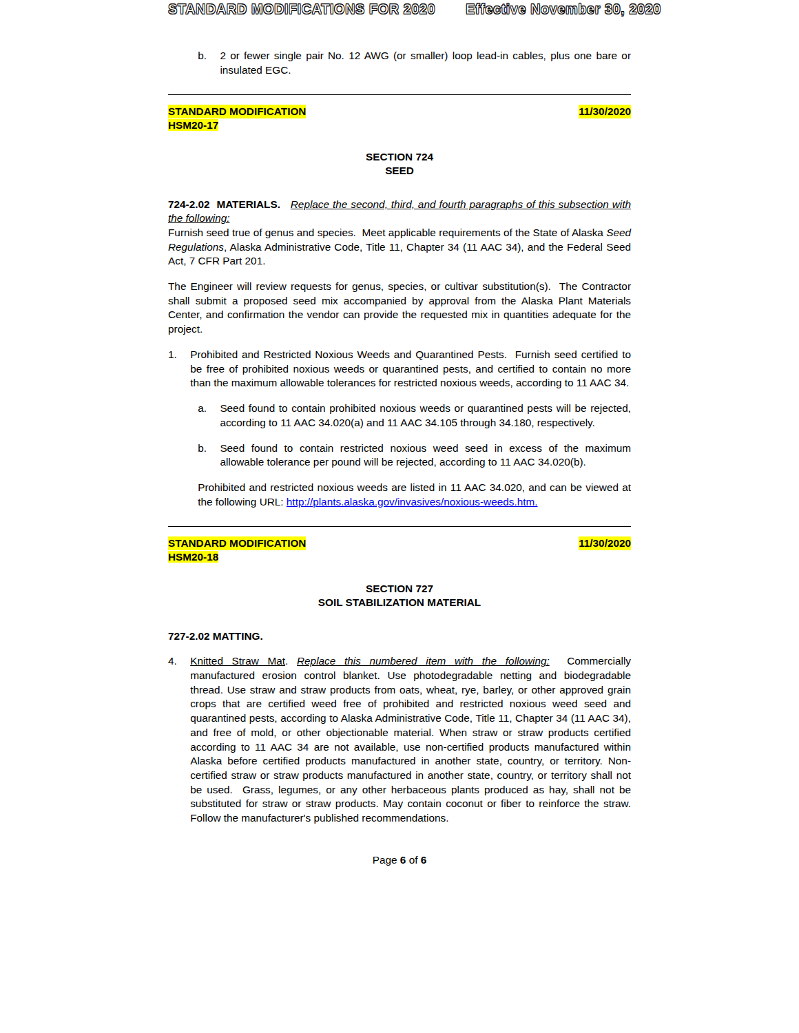STANDARD MODIFICATIONS FOR 2020 Effective November 30, 2020
b.
2 or fewer single pair No. 12 AWG (or smaller) loop lead-in cables, plus one bare or insulated EGC.
STANDARD MODIFICATION 11/30/2020
HSM20-17
SECTION 724
SEED
724-2.02 MATERIALS. Replace the second, third, and fourth paragraphs of this subsection with the following:
Furnish seed true of genus and species. Meet applicable requirements of the State of Alaska Seed Regulations, Alaska Administrative Code, Title 11, Chapter 34 (11 AAC 34), and the Federal Seed Act, 7 CFR Part 201.
The Engineer will review requests for genus, species, or cultivar substitution(s). The Contractor shall submit a proposed seed mix accompanied by approval from the Alaska Plant Materials Center, and confirmation the vendor can provide the requested mix in quantities adequate for the project.
1.
Prohibited and Restricted Noxious Weeds and Quarantined Pests. Furnish seed certified to be free of prohibited noxious weeds or quarantined pests, and certified to contain no more than the maximum allowable tolerances for restricted noxious weeds, according to 11 AAC 34.
a.
Seed found to contain prohibited noxious weeds or quarantined pests will be rejected, according to 11 AAC 34.020(a) and 11 AAC 34.105 through 34.180, respectively.
b.
Seed found to contain restricted noxious weed seed in excess of the maximum allowable tolerance per pound will be rejected, according to 11 AAC 34.020(b).
Prohibited and restricted noxious weeds are listed in 11 AAC 34.020, and can be viewed at the following URL: http://plants.alaska.gov/invasives/noxious-weeds.htm.
STANDARD MODIFICATION 11/30/2020
HSM20-18
SECTION 727
SOIL STABILIZATION MATERIAL
727-2.02 MATTING.
4.
Knitted Straw Mat. Replace this numbered item with the following: Commercially manufactured erosion control blanket. Use photodegradable netting and biodegradable thread. Use straw and straw products from oats, wheat, rye, barley, or other approved grain crops that are certified weed free of prohibited and restricted noxious weed seed and quarantined pests, according to Alaska Administrative Code, Title 11, Chapter 34 (11 AAC 34), and free of mold, or other objectionable material. When straw or straw products certified according to 11 AAC 34 are not available, use non-certified products manufactured within Alaska before certified products manufactured in another state, country, or territory. Non-certified straw or straw products manufactured in another state, country, or territory shall not be used. Grass, legumes, or any other herbaceous plants produced as hay, shall not be substituted for straw or straw products. May contain coconut or fiber to reinforce the straw. Follow the manufacturer's published recommendations.
Page 6 of 6